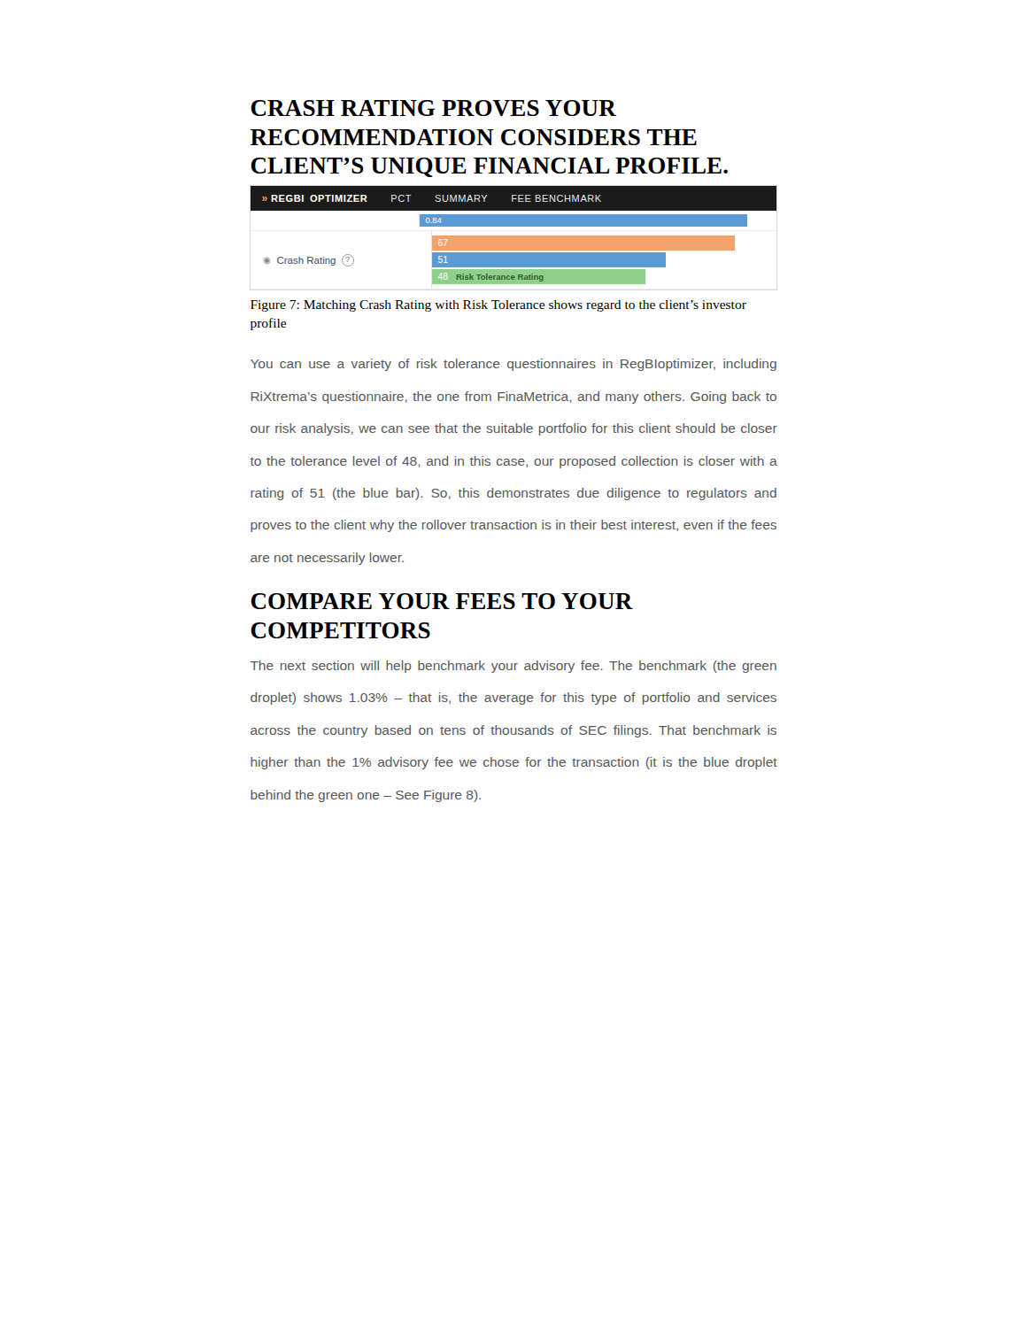CRASH RATING PROVES YOUR RECOMMENDATION CONSIDERS THE CLIENT’S UNIQUE FINANCIAL PROFILE.
»REGBI OPTIMIZER PCT SUMMARY FEE BENCHMARK
0.84
◉ Crash Rating ?
67
51
48 Risk Tolerance Rating
Figure 7: Matching Crash Rating with Risk Tolerance shows regard to the client’s investor profile
You can use a variety of risk tolerance questionnaires in RegBIoptimizer, including RiXtrema’s questionnaire, the one from FinaMetrica, and many others. Going back to our risk analysis, we can see that the suitable portfolio for this client should be closer to the tolerance level of 48, and in this case, our proposed collection is closer with a rating of 51 (the blue bar). So, this demonstrates due diligence to regulators and proves to the client why the rollover transaction is in their best interest, even if the fees are not necessarily lower.
COMPARE YOUR FEES TO YOUR COMPETITORS
The next section will help benchmark your advisory fee. The benchmark (the green droplet) shows 1.03% – that is, the average for this type of portfolio and services across the country based on tens of thousands of SEC filings. That benchmark is higher than the 1% advisory fee we chose for the transaction (it is the blue droplet behind the green one – See Figure 8).